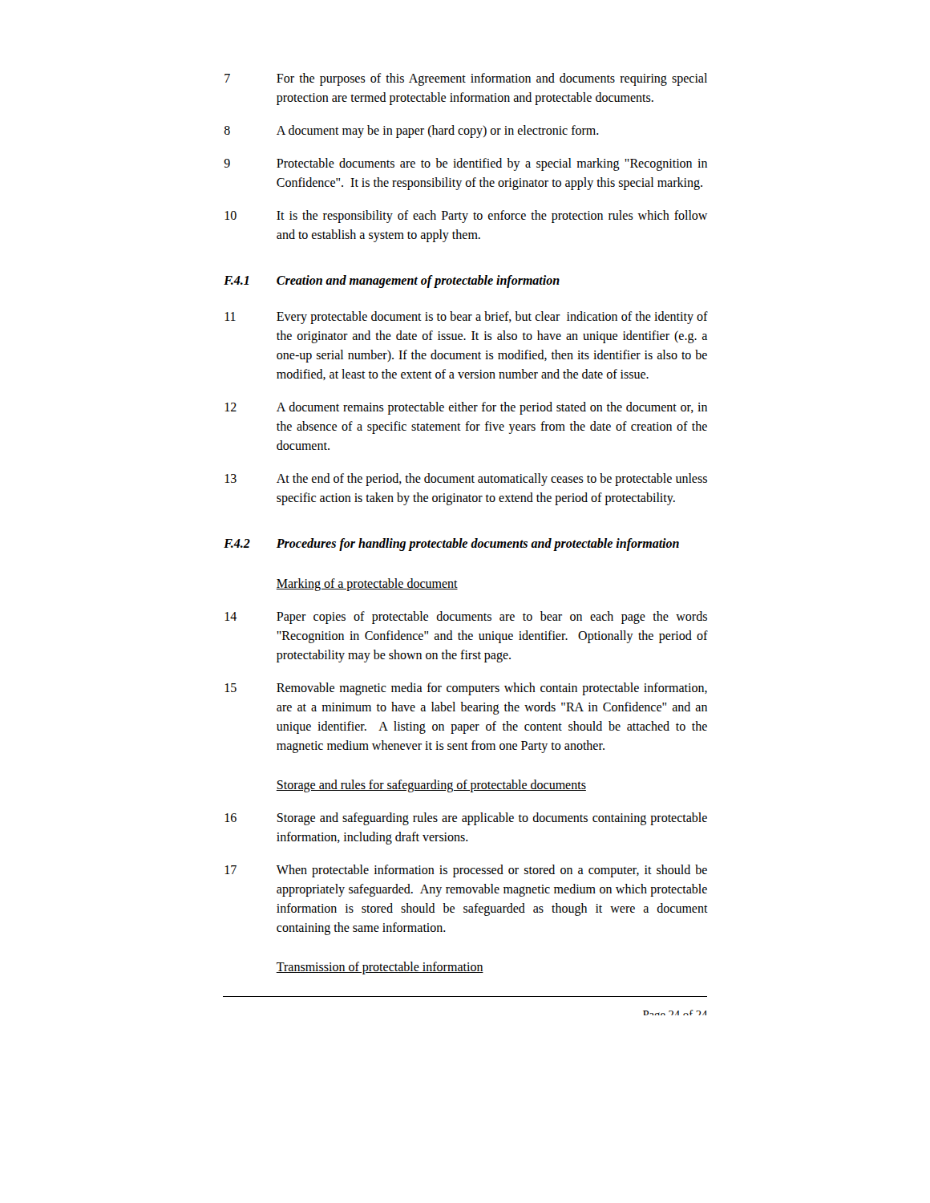7
For the purposes of this Agreement information and documents requiring special protection are termed protectable information and protectable documents.
8
A document may be in paper (hard copy) or in electronic form.
9
Protectable documents are to be identified by a special marking "Recognition in Confidence". It is the responsibility of the originator to apply this special marking.
10
It is the responsibility of each Party to enforce the protection rules which follow and to establish a system to apply them.
F.4.1 Creation and management of protectable information
11
Every protectable document is to bear a brief, but clear indication of the identity of the originator and the date of issue. It is also to have an unique identifier (e.g. a one-up serial number). If the document is modified, then its identifier is also to be modified, at least to the extent of a version number and the date of issue.
12
A document remains protectable either for the period stated on the document or, in the absence of a specific statement for five years from the date of creation of the document.
13
At the end of the period, the document automatically ceases to be protectable unless specific action is taken by the originator to extend the period of protectability.
F.4.2 Procedures for handling protectable documents and protectable information
Marking of a protectable document
14
Paper copies of protectable documents are to bear on each page the words "Recognition in Confidence" and the unique identifier. Optionally the period of protectability may be shown on the first page.
15
Removable magnetic media for computers which contain protectable information, are at a minimum to have a label bearing the words "RA in Confidence" and an unique identifier. A listing on paper of the content should be attached to the magnetic medium whenever it is sent from one Party to another.
Storage and rules for safeguarding of protectable documents
16
Storage and safeguarding rules are applicable to documents containing protectable information, including draft versions.
17
When protectable information is processed or stored on a computer, it should be appropriately safeguarded. Any removable magnetic medium on which protectable information is stored should be safeguarded as though it were a document containing the same information.
Transmission of protectable information
Page 24 of 24